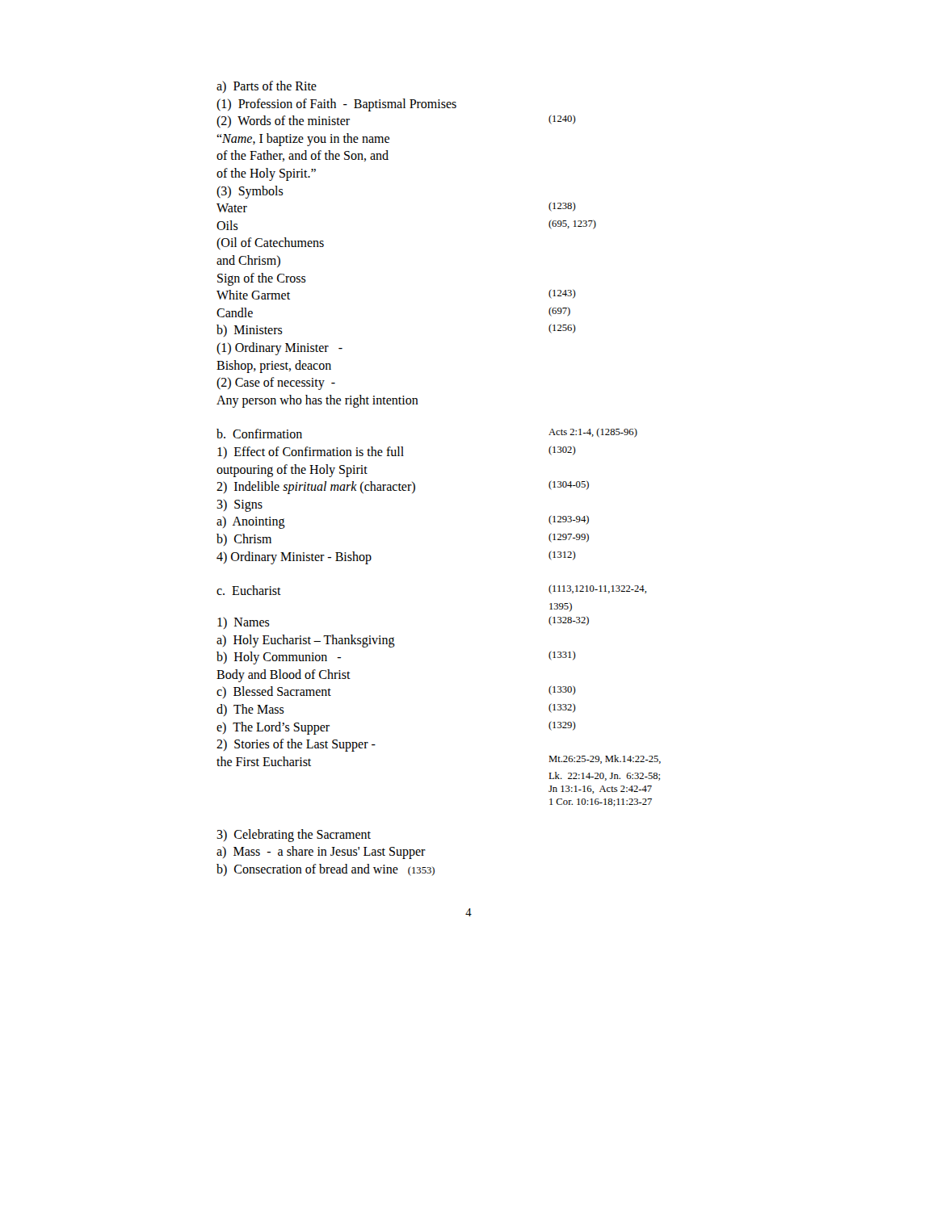| a) Parts of the Rite | |
| (1) Profession of Faith - Baptismal Promises | |
| (2) Words of the minister | (1240) |
| “ Name , I baptize you in the name | |
| of the Father, and of the Son, and | |
| of the Holy Spirit.” | |
| (3) Symbols | |
| Water | (1238) |
| Oils | (695, 1237) |
| (Oil of Catechumens | |
| and Chrism) | |
| Sign of the Cross | |
| White Garmet | (1243) |
| Candle | (697) |
| b) Ministers | (1256) |
| (1) Ordinary Minister - | |
| Bishop, priest, deacon | |
| (2) Case of necessity - | |
| Any person who has the right intention | |
| b. Confirmation | Acts 2:1-4, (1285-96) |
| 1) Effect of Confirmation is the full | (1302) |
| outpouring of the Holy Spirit | |
| 2) Indelible spiritual mark (character) | (1304-05) |
| 3) Signs | |
| a) Anointing | (1293-94) |
| b) Chrism | (1297-99) |
| 4) Ordinary Minister - Bishop | (1312) |
| c. Eucharist | (1113,1210-11,1322-24, |
| | 1395) |
| 1) Names | (1328-32) |
| a) Holy Eucharist – Thanksgiving | |
| b) Holy Communion - | (1331) |
| Body and Blood of Christ | |
| c) Blessed Sacrament | (1330) |
| d) The Mass | (1332) |
| e) The Lord’s Supper | (1329) |
| 2) Stories of the Last Supper - | |
| the First Eucharist | Mt.26:25-29, Mk.14:22-25, |
| | Lk. 22:14-20, Jn. 6:32-58; |
| | Jn 13:1-16, Acts 2:42-47 |
| | 1 Cor. 10:16-18;11:23-27 |
| 3) Celebrating the Sacrament | |
| a) Mass - a share in Jesus' Last Supper | |
| b) Consecration of bread and wine (1353) | |
4